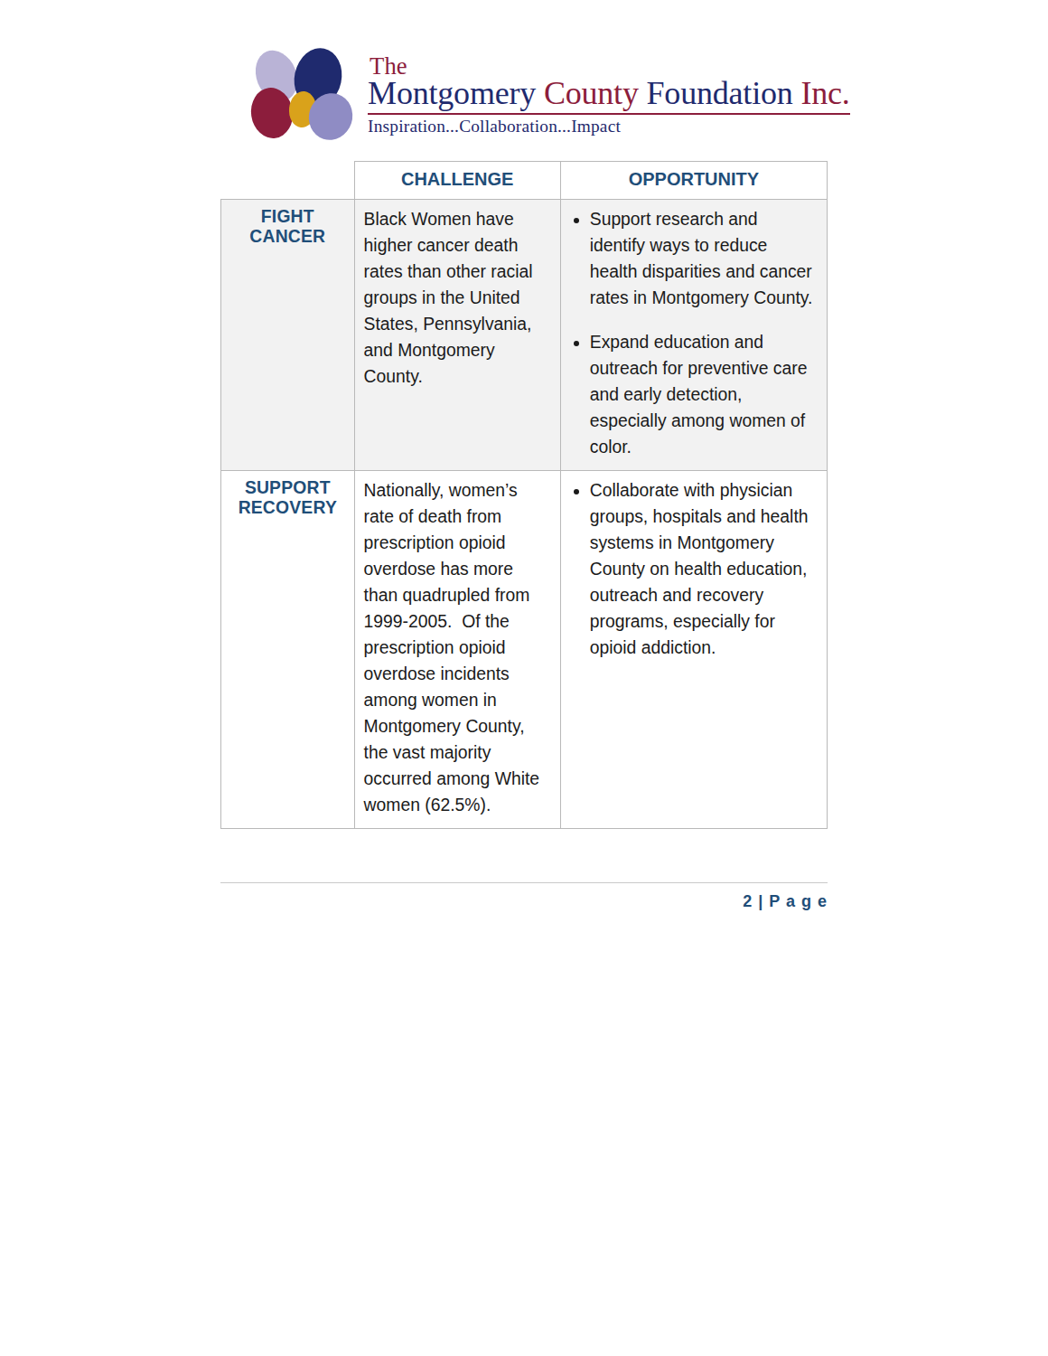The
Montgomery County Foundation Inc.
Inspiration...Collaboration...Impact
| | CHALLENGE | OPPORTUNITY |
| --- | --- | --- |
| FIGHT CANCER | Black Women have higher cancer death rates than other racial groups in the United States, Pennsylvania, and Montgomery County. | Support research and identify ways to reduce health disparities and cancer rates in Montgomery County. Expand education and outreach for preventive care and early detection, especially among women of color. |
| SUPPORT RECOVERY | Nationally, women’s rate of death from prescription opioid overdose has more than quadrupled from 1999-2005. Of the prescription opioid overdose incidents among women in Montgomery County, the vast majority occurred among White women (62.5%). | Collaborate with physician groups, hospitals and health systems in Montgomery County on health education, outreach and recovery programs, especially for opioid addiction. |
2 | P a g e